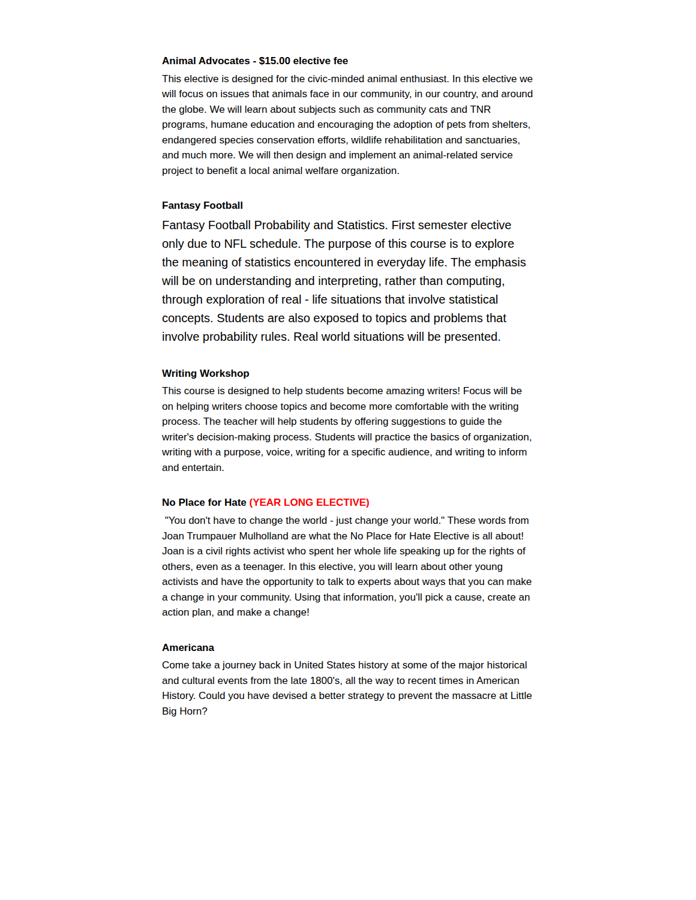Animal Advocates - $15.00 elective fee
This elective is designed for the civic-minded animal enthusiast. In this elective we will focus on issues that animals face in our community, in our country, and around the globe. We will learn about subjects such as community cats and TNR programs, humane education and encouraging the adoption of pets from shelters, endangered species conservation efforts, wildlife rehabilitation and sanctuaries, and much more. We will then design and implement an animal-related service project to benefit a local animal welfare organization.
Fantasy Football
Fantasy Football Probability and Statistics. First semester elective only due to NFL schedule. The purpose of this course is to explore the meaning of statistics encountered in everyday life. The emphasis will be on understanding and interpreting, rather than computing, through exploration of real - life situations that involve statistical concepts. Students are also exposed to topics and problems that involve probability rules. Real world situations will be presented.
Writing Workshop
This course is designed to help students become amazing writers! Focus will be on helping writers choose topics and become more comfortable with the writing process. The teacher will help students by offering suggestions to guide the writer's decision-making process. Students will practice the basics of organization, writing with a purpose, voice, writing for a specific audience, and writing to inform and entertain.
No Place for Hate (YEAR LONG ELECTIVE)
"You don't have to change the world - just change your world." These words from Joan Trumpauer Mulholland are what the No Place for Hate Elective is all about! Joan is a civil rights activist who spent her whole life speaking up for the rights of others, even as a teenager. In this elective, you will learn about other young activists and have the opportunity to talk to experts about ways that you can make a change in your community. Using that information, you'll pick a cause, create an action plan, and make a change!
Americana
Come take a journey back in United States history at some of the major historical and cultural events from the late 1800's, all the way to recent times in American History. Could you have devised a better strategy to prevent the massacre at Little Big Horn?